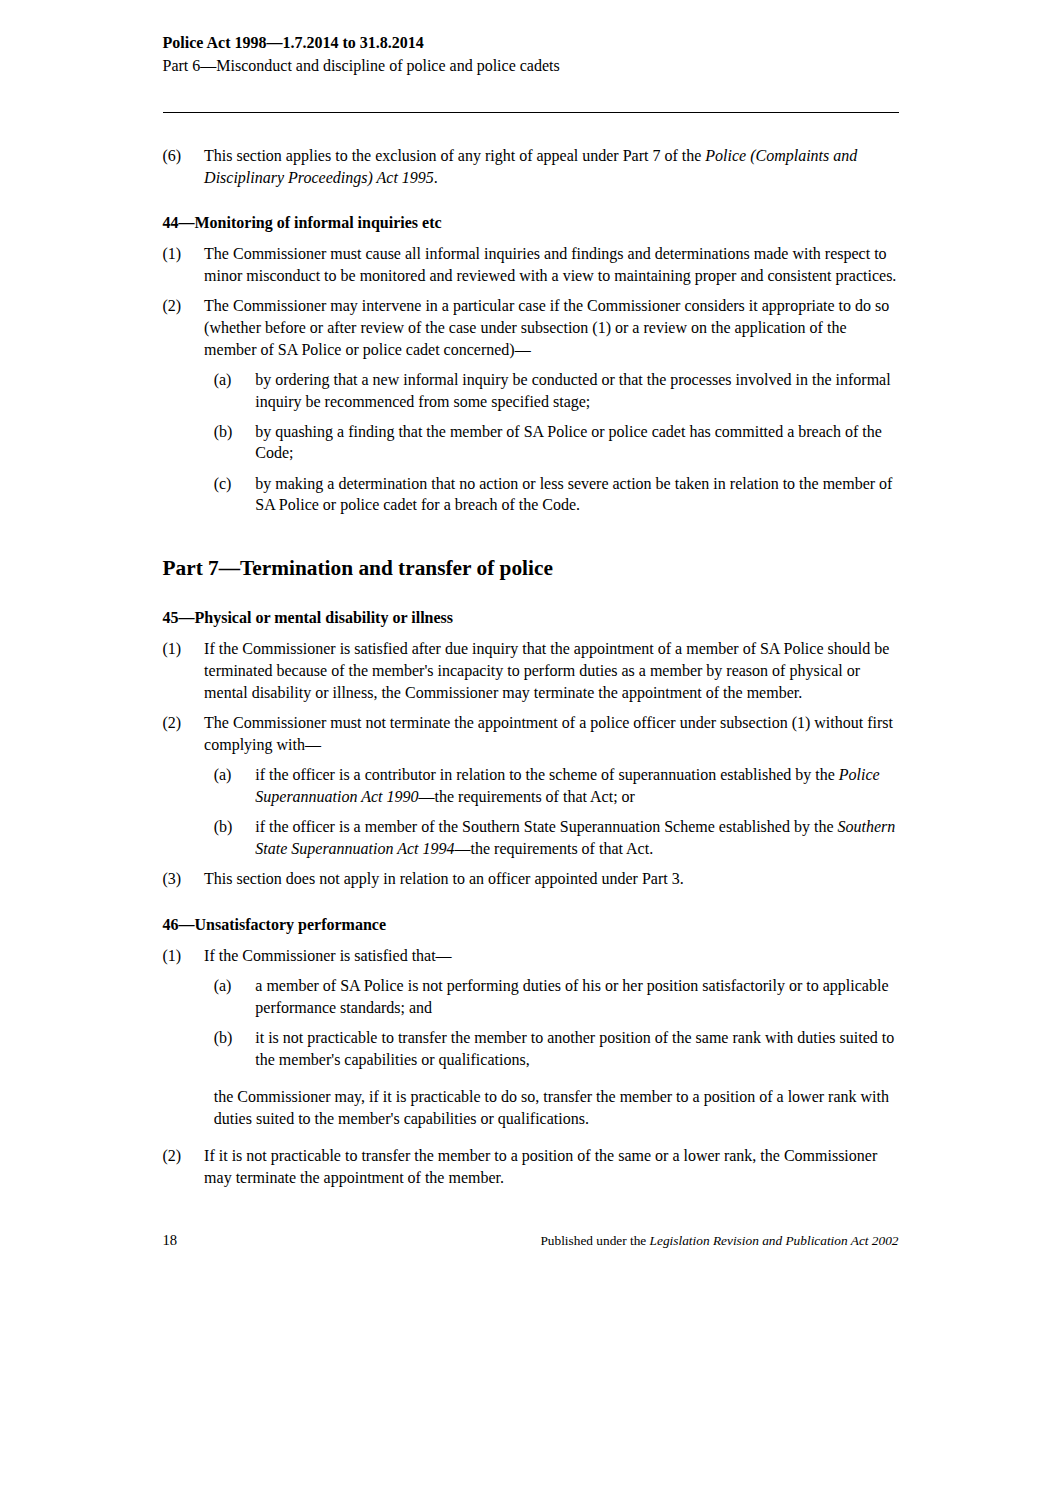Police Act 1998—1.7.2014 to 31.8.2014
Part 6—Misconduct and discipline of police and police cadets
(6) This section applies to the exclusion of any right of appeal under Part 7 of the Police (Complaints and Disciplinary Proceedings) Act 1995.
44—Monitoring of informal inquiries etc
(1) The Commissioner must cause all informal inquiries and findings and determinations made with respect to minor misconduct to be monitored and reviewed with a view to maintaining proper and consistent practices.
(2) The Commissioner may intervene in a particular case if the Commissioner considers it appropriate to do so (whether before or after review of the case under subsection (1) or a review on the application of the member of SA Police or police cadet concerned)—
(a) by ordering that a new informal inquiry be conducted or that the processes involved in the informal inquiry be recommenced from some specified stage;
(b) by quashing a finding that the member of SA Police or police cadet has committed a breach of the Code;
(c) by making a determination that no action or less severe action be taken in relation to the member of SA Police or police cadet for a breach of the Code.
Part 7—Termination and transfer of police
45—Physical or mental disability or illness
(1) If the Commissioner is satisfied after due inquiry that the appointment of a member of SA Police should be terminated because of the member's incapacity to perform duties as a member by reason of physical or mental disability or illness, the Commissioner may terminate the appointment of the member.
(2) The Commissioner must not terminate the appointment of a police officer under subsection (1) without first complying with—
(a) if the officer is a contributor in relation to the scheme of superannuation established by the Police Superannuation Act 1990—the requirements of that Act; or
(b) if the officer is a member of the Southern State Superannuation Scheme established by the Southern State Superannuation Act 1994—the requirements of that Act.
(3) This section does not apply in relation to an officer appointed under Part 3.
46—Unsatisfactory performance
(1) If the Commissioner is satisfied that—
(a) a member of SA Police is not performing duties of his or her position satisfactorily or to applicable performance standards; and
(b) it is not practicable to transfer the member to another position of the same rank with duties suited to the member's capabilities or qualifications,
the Commissioner may, if it is practicable to do so, transfer the member to a position of a lower rank with duties suited to the member's capabilities or qualifications.
(2) If it is not practicable to transfer the member to a position of the same or a lower rank, the Commissioner may terminate the appointment of the member.
18 Published under the Legislation Revision and Publication Act 2002